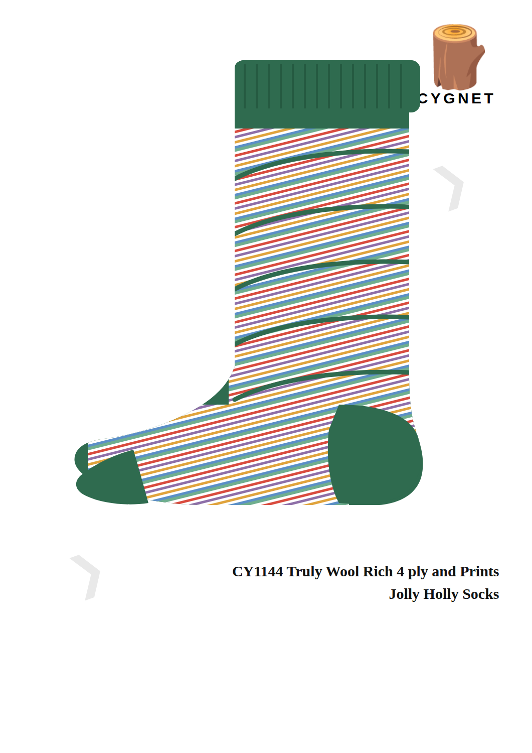🪵 CYGNET
❯ ❯
Jolly Holly Sock Knitted sock with dark green cuff, heel and toe, and a body of narrow multicoloured stripes arranged in a spiral.
Jolly Holly Socks knitted in Cygnet Truly Wool Rich 4 ply and Prints
CY1144 Truly Wool Rich 4 ply and Prints
Jolly Holly Socks